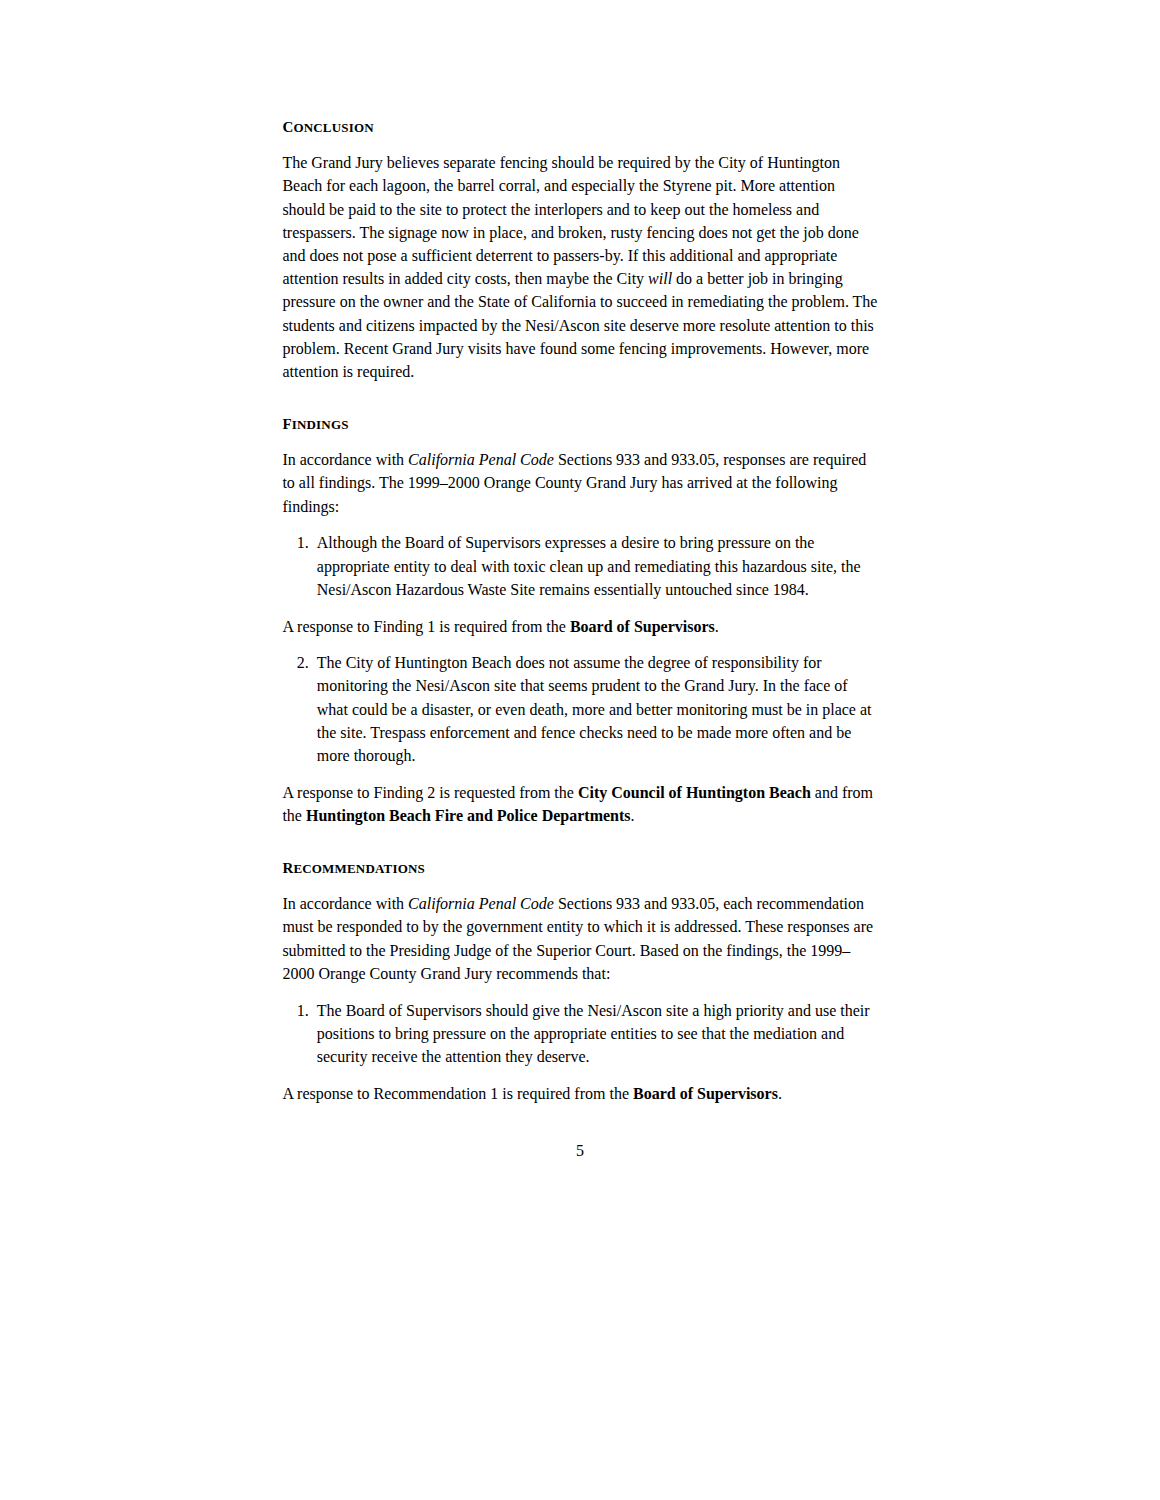Conclusion
The Grand Jury believes separate fencing should be required by the City of Huntington Beach for each lagoon, the barrel corral, and especially the Styrene pit. More attention should be paid to the site to protect the interlopers and to keep out the homeless and trespassers. The signage now in place, and broken, rusty fencing does not get the job done and does not pose a sufficient deterrent to passers-by. If this additional and appropriate attention results in added city costs, then maybe the City will do a better job in bringing pressure on the owner and the State of California to succeed in remediating the problem. The students and citizens impacted by the Nesi/Ascon site deserve more resolute attention to this problem. Recent Grand Jury visits have found some fencing improvements. However, more attention is required.
Findings
In accordance with California Penal Code Sections 933 and 933.05, responses are required to all findings. The 1999–2000 Orange County Grand Jury has arrived at the following findings:
Although the Board of Supervisors expresses a desire to bring pressure on the appropriate entity to deal with toxic clean up and remediating this hazardous site, the Nesi/Ascon Hazardous Waste Site remains essentially untouched since 1984.
A response to Finding 1 is required from the Board of Supervisors.
The City of Huntington Beach does not assume the degree of responsibility for monitoring the Nesi/Ascon site that seems prudent to the Grand Jury. In the face of what could be a disaster, or even death, more and better monitoring must be in place at the site. Trespass enforcement and fence checks need to be made more often and be more thorough.
A response to Finding 2 is requested from the City Council of Huntington Beach and from the Huntington Beach Fire and Police Departments.
Recommendations
In accordance with California Penal Code Sections 933 and 933.05, each recommendation must be responded to by the government entity to which it is addressed. These responses are submitted to the Presiding Judge of the Superior Court. Based on the findings, the 1999–2000 Orange County Grand Jury recommends that:
The Board of Supervisors should give the Nesi/Ascon site a high priority and use their positions to bring pressure on the appropriate entities to see that the mediation and security receive the attention they deserve.
A response to Recommendation 1 is required from the Board of Supervisors.
5